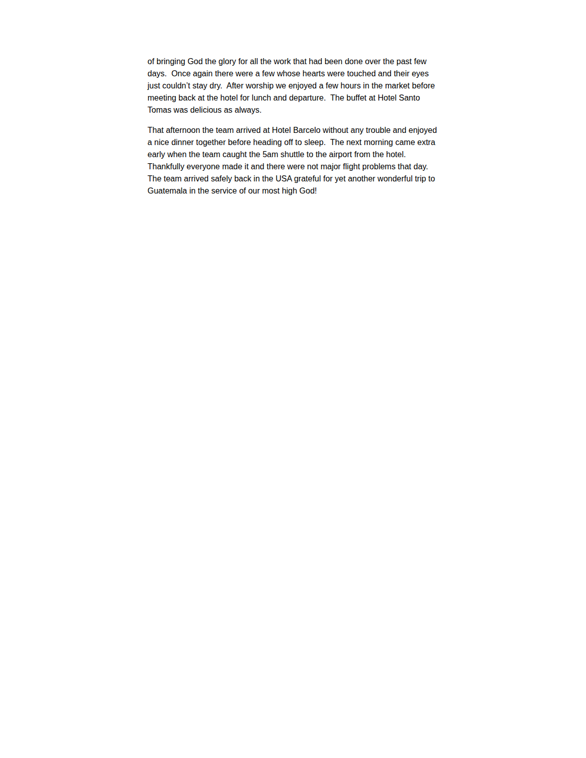of bringing God the glory for all the work that had been done over the past few days. Once again there were a few whose hearts were touched and their eyes just couldn’t stay dry. After worship we enjoyed a few hours in the market before meeting back at the hotel for lunch and departure. The buffet at Hotel Santo Tomas was delicious as always.
That afternoon the team arrived at Hotel Barcelo without any trouble and enjoyed a nice dinner together before heading off to sleep. The next morning came extra early when the team caught the 5am shuttle to the airport from the hotel. Thankfully everyone made it and there were not major flight problems that day. The team arrived safely back in the USA grateful for yet another wonderful trip to Guatemala in the service of our most high God!